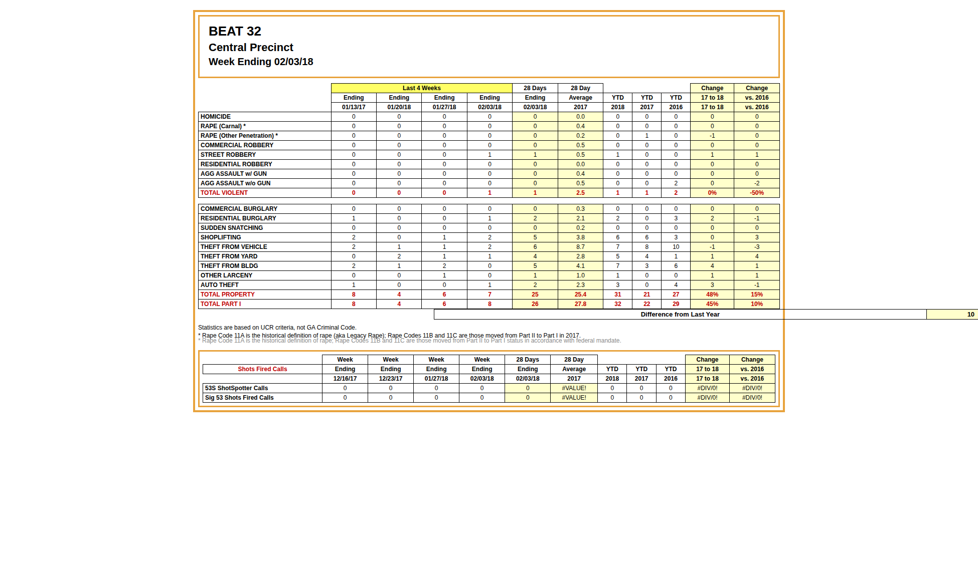BEAT 32
Central Precinct
Week Ending 02/03/18
| | Last 4 Weeks | 28 Days | 28 Day | | | | Change | Change |
| --- | --- | --- | --- | --- | --- | --- | --- | --- |
| | Ending | Ending | Ending | Ending | Ending | Average | YTD | YTD | YTD | 17 to 18 | vs. 2016 |
| | 01/13/17 | 01/20/18 | 01/27/18 | 02/03/18 | 02/03/18 | 2017 | 2018 | 2017 | 2016 | 17 to 18 | vs. 2016 |
| HOMICIDE | 0 | 0 | 0 | 0 | 0 | 0.0 | 0 | 0 | 0 | 0 | 0 |
| RAPE (Carnal) * | 0 | 0 | 0 | 0 | 0 | 0.4 | 0 | 0 | 0 | 0 | 0 |
| RAPE (Other Penetration) * | 0 | 0 | 0 | 0 | 0 | 0.2 | 0 | 1 | 0 | -1 | 0 |
| COMMERCIAL ROBBERY | 0 | 0 | 0 | 0 | 0 | 0.5 | 0 | 0 | 0 | 0 | 0 |
| STREET ROBBERY | 0 | 0 | 0 | 1 | 1 | 0.5 | 1 | 0 | 0 | 1 | 1 |
| RESIDENTIAL ROBBERY | 0 | 0 | 0 | 0 | 0 | 0.0 | 0 | 0 | 0 | 0 | 0 |
| AGG ASSAULT w/ GUN | 0 | 0 | 0 | 0 | 0 | 0.4 | 0 | 0 | 0 | 0 | 0 |
| AGG ASSAULT w/o GUN | 0 | 0 | 0 | 0 | 0 | 0.5 | 0 | 0 | 2 | 0 | -2 |
| TOTAL VIOLENT | 0 | 0 | 0 | 1 | 1 | 2.5 | 1 | 1 | 2 | 0% | -50% |
| COMMERCIAL BURGLARY | 0 | 0 | 0 | 0 | 0 | 0.3 | 0 | 0 | 0 | 0 | 0 |
| RESIDENTIAL BURGLARY | 1 | 0 | 0 | 1 | 2 | 2.1 | 2 | 0 | 3 | 2 | -1 |
| SUDDEN SNATCHING | 0 | 0 | 0 | 0 | 0 | 0.2 | 0 | 0 | 0 | 0 | 0 |
| SHOPLIFTING | 2 | 0 | 1 | 2 | 5 | 3.8 | 6 | 6 | 3 | 0 | 3 |
| THEFT FROM VEHICLE | 2 | 1 | 1 | 2 | 6 | 8.7 | 7 | 8 | 10 | -1 | -3 |
| THEFT FROM YARD | 0 | 2 | 1 | 1 | 4 | 2.8 | 5 | 4 | 1 | 1 | 4 |
| THEFT FROM BLDG | 2 | 1 | 2 | 0 | 5 | 4.1 | 7 | 3 | 6 | 4 | 1 |
| OTHER LARCENY | 0 | 0 | 1 | 0 | 1 | 1.0 | 1 | 0 | 0 | 1 | 1 |
| AUTO THEFT | 1 | 0 | 0 | 1 | 2 | 2.3 | 3 | 0 | 4 | 3 | -1 |
| TOTAL PROPERTY | 8 | 4 | 6 | 7 | 25 | 25.4 | 31 | 21 | 27 | 48% | 15% |
| TOTAL PART I | 8 | 4 | 6 | 8 | 26 | 27.8 | 32 | 22 | 29 | 45% | 10% |
| Difference from Last Year | 10 |
Statistics are based on UCR criteria, not GA Criminal Code.
* Rape Code 11A is the historical definition of rape (aka Legacy Rape); Rape Codes 11B and 11C are those moved from Part II to Part I in 2017.
* Rape Code 11A is the historical definition of rape; Rape Codes 11B and 11C are those moved from Part II to Part I status in accordance with federal mandate.
| | Week | Week | Week | Week | 28 Days | 28 Day | | | | Change | Change |
| --- | --- | --- | --- | --- | --- | --- | --- | --- | --- | --- | --- |
| Shots Fired Calls | Ending | Ending | Ending | Ending | Ending | Average | YTD | YTD | YTD | 17 to 18 | vs. 2016 |
| | 12/16/17 | 12/23/17 | 01/27/18 | 02/03/18 | 02/03/18 | 2017 | 2018 | 2017 | 2016 | 17 to 18 | vs. 2016 |
| 53S ShotSpotter Calls | 0 | 0 | 0 | 0 | 0 | #VALUE! | 0 | 0 | 0 | #DIV/0! | #DIV/0! |
| Sig 53 Shots Fired Calls | 0 | 0 | 0 | 0 | 0 | #VALUE! | 0 | 0 | 0 | #DIV/0! | #DIV/0! |